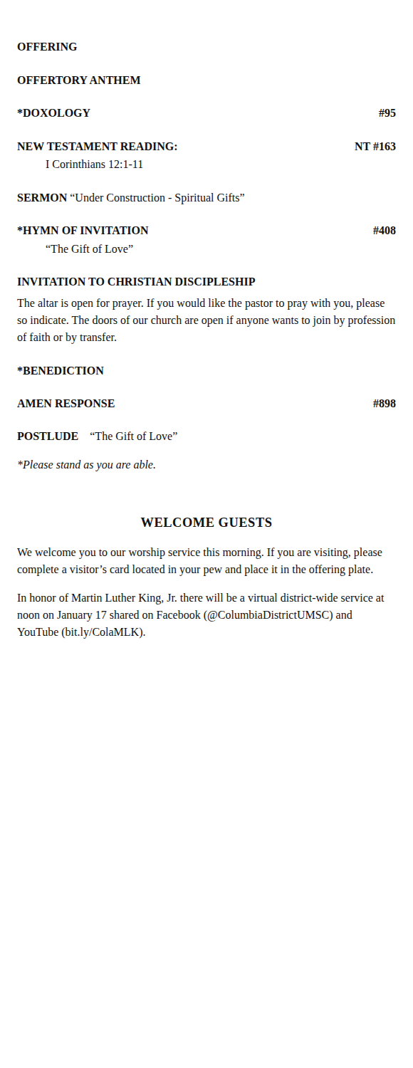Offering
Offertory Anthem
*Doxology #95
New Testament Reading: NT #163
I Corinthians 12:1-11
Sermon “Under Construction - Spiritual Gifts”
*Hymn of Invitation #408
“The Gift of Love”
Invitation to Christian Discipleship
The altar is open for prayer. If you would like the pastor to pray with you, please so indicate. The doors of our church are open if anyone wants to join by profession of faith or by transfer.
*Benediction
Amen Response #898
Postlude “The Gift of Love”
*Please stand as you are able.
Welcome Guests
We welcome you to our worship service this morning. If you are visiting, please complete a visitor’s card located in your pew and place it in the offering plate.
In honor of Martin Luther King, Jr. there will be a virtual district-wide service at noon on January 17 shared on Facebook (@ColumbiaDistrictUMSC) and YouTube (bit.ly/ColaMLK).